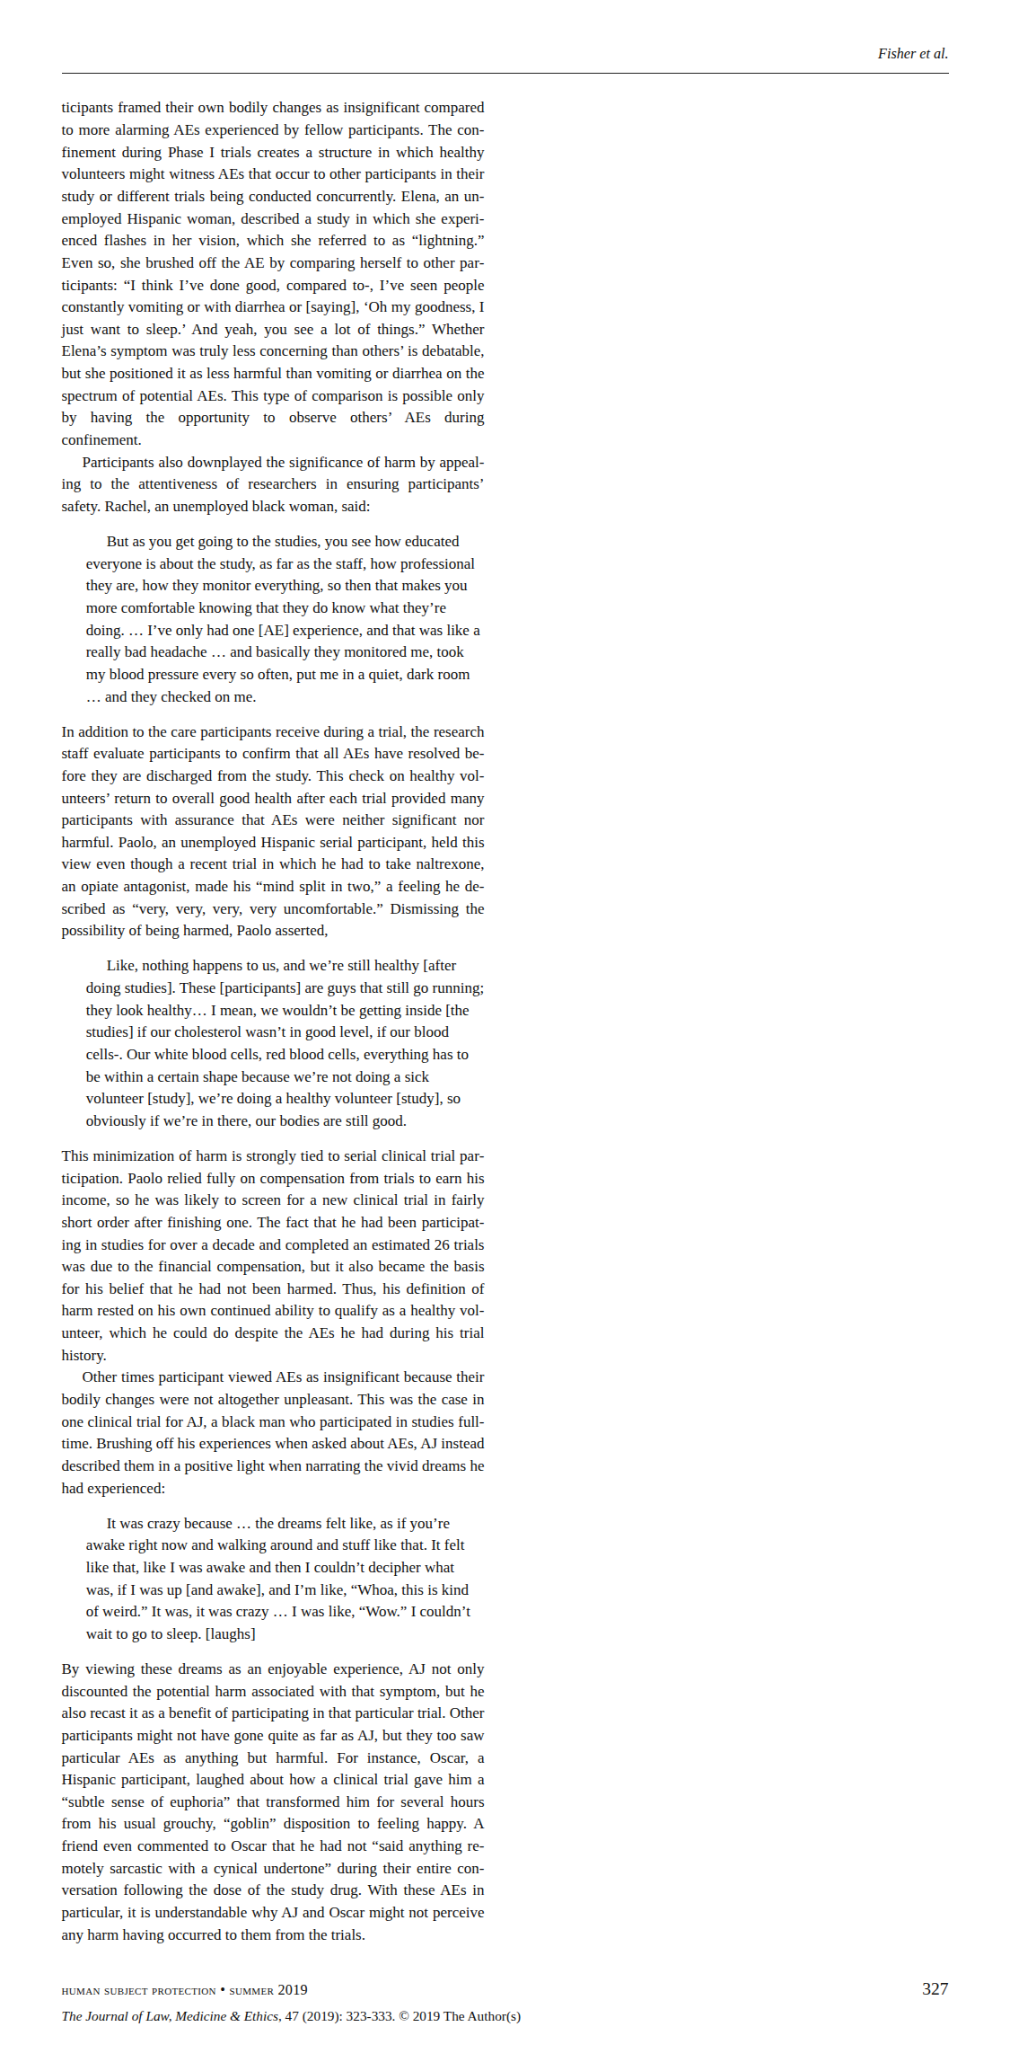Fisher et al.
ticipants framed their own bodily changes as insignificant compared to more alarming AEs experienced by fellow participants. The confinement during Phase I trials creates a structure in which healthy volunteers might witness AEs that occur to other participants in their study or different trials being conducted concurrently. Elena, an unemployed Hispanic woman, described a study in which she experienced flashes in her vision, which she referred to as “lightning.” Even so, she brushed off the AE by comparing herself to other participants: “I think I’ve done good, compared to-, I’ve seen people constantly vomiting or with diarrhea or [saying], ‘Oh my goodness, I just want to sleep.’ And yeah, you see a lot of things.” Whether Elena’s symptom was truly less concerning than others’ is debatable, but she positioned it as less harmful than vomiting or diarrhea on the spectrum of potential AEs. This type of comparison is possible only by having the opportunity to observe others’ AEs during confinement.
Participants also downplayed the significance of harm by appealing to the attentiveness of researchers in ensuring participants’ safety. Rachel, an unemployed black woman, said:
But as you get going to the studies, you see how educated everyone is about the study, as far as the staff, how professional they are, how they monitor everything, so then that makes you more comfortable knowing that they do know what they’re doing. … I’ve only had one [AE] experience, and that was like a really bad headache … and basically they monitored me, took my blood pressure every so often, put me in a quiet, dark room … and they checked on me.
In addition to the care participants receive during a trial, the research staff evaluate participants to confirm that all AEs have resolved before they are discharged from the study. This check on healthy volunteers’ return to overall good health after each trial provided many participants with assurance that AEs were neither significant nor harmful. Paolo, an unemployed Hispanic serial participant, held this view even though a recent trial in which he had to take naltrexone, an opiate antagonist, made his “mind split in two,” a feeling he described as “very, very, very, very uncomfortable.” Dismissing the possibility of being harmed, Paolo asserted,
Like, nothing happens to us, and we’re still healthy [after doing studies]. These [participants] are guys that still go running; they look healthy… I mean, we wouldn’t be getting inside [the studies] if our cholesterol wasn’t in good level, if our blood cells-. Our white blood cells, red blood cells, everything has to be within a certain shape because we’re not doing a sick volunteer [study], we’re doing a healthy volunteer [study], so obviously if we’re in there, our bodies are still good.
This minimization of harm is strongly tied to serial clinical trial participation. Paolo relied fully on compensation from trials to earn his income, so he was likely to screen for a new clinical trial in fairly short order after finishing one. The fact that he had been participating in studies for over a decade and completed an estimated 26 trials was due to the financial compensation, but it also became the basis for his belief that he had not been harmed. Thus, his definition of harm rested on his own continued ability to qualify as a healthy volunteer, which he could do despite the AEs he had during his trial history.
Other times participant viewed AEs as insignificant because their bodily changes were not altogether unpleasant. This was the case in one clinical trial for AJ, a black man who participated in studies full-time. Brushing off his experiences when asked about AEs, AJ instead described them in a positive light when narrating the vivid dreams he had experienced:
It was crazy because … the dreams felt like, as if you’re awake right now and walking around and stuff like that. It felt like that, like I was awake and then I couldn’t decipher what was, if I was up [and awake], and I’m like, “Whoa, this is kind of weird.” It was, it was crazy … I was like, “Wow.” I couldn’t wait to go to sleep. [laughs]
By viewing these dreams as an enjoyable experience, AJ not only discounted the potential harm associated with that symptom, but he also recast it as a benefit of participating in that particular trial. Other participants might not have gone quite as far as AJ, but they too saw particular AEs as anything but harmful. For instance, Oscar, a Hispanic participant, laughed about how a clinical trial gave him a “subtle sense of euphoria” that transformed him for several hours from his usual grouchy, “goblin” disposition to feeling happy. A friend even commented to Oscar that he had not “said anything remotely sarcastic with a cynical undertone” during their entire conversation following the dose of the study drug. With these AEs in particular, it is understandable why AJ and Oscar might not perceive any harm having occurred to them from the trials.
human subject protection • summer 2019
327
The Journal of Law, Medicine & Ethics, 47 (2019): 323-333. © 2019 The Author(s)